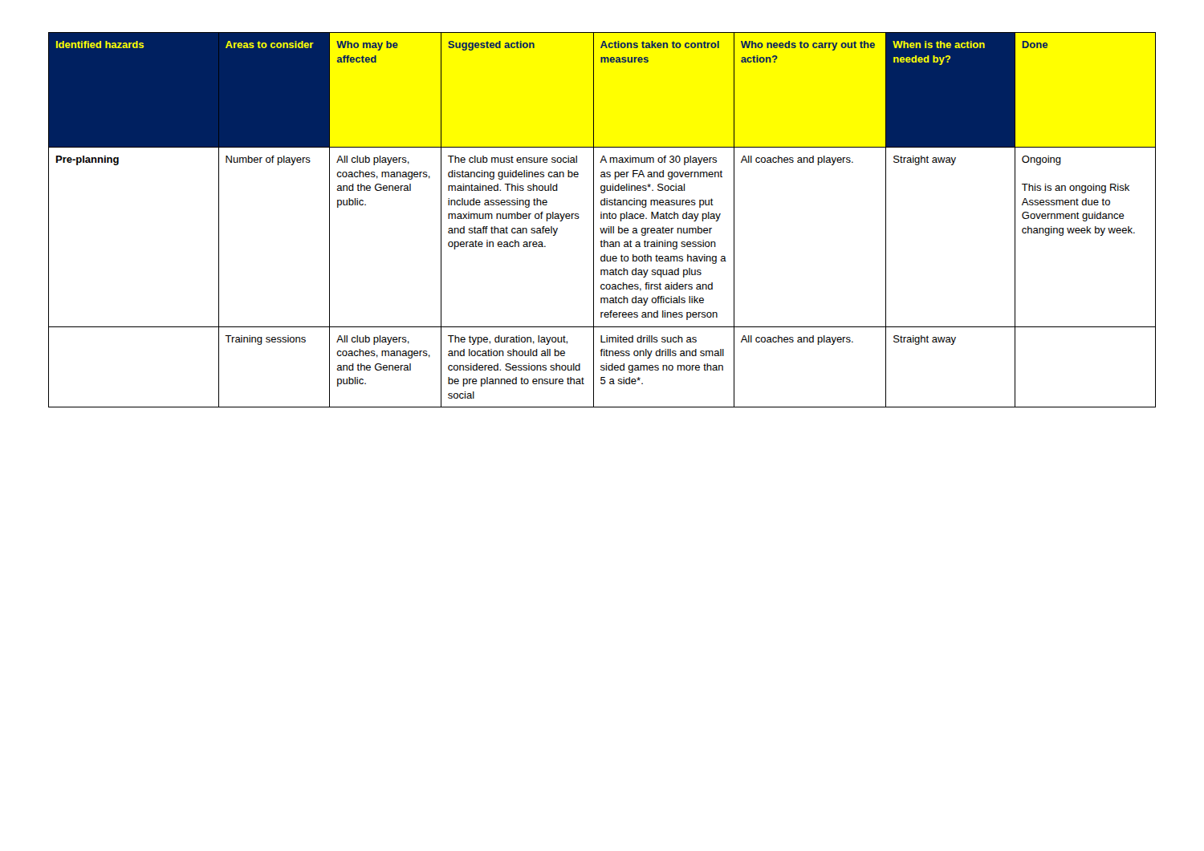| Identified hazards | Areas to consider | Who may be affected | Suggested action | Actions taken to control measures | Who needs to carry out the action? | When is the action needed by? | Done |
| --- | --- | --- | --- | --- | --- | --- | --- |
| Pre-planning | Number of players | All club players, coaches, managers, and the General public. | The club must ensure social distancing guidelines can be maintained. This should include assessing the maximum number of players and staff that can safely operate in each area. | A maximum of 30 players as per FA and government guidelines*. Social distancing measures put into place. Match day play will be a greater number than at a training session due to both teams having a match day squad plus coaches, first aiders and match day officials like referees and lines person | All coaches and players. | Straight away | Ongoing This is an ongoing Risk Assessment due to Government guidance changing week by week. |
| | Training sessions | All club players, coaches, managers, and the General public. | The type, duration, layout, and location should all be considered. Sessions should be pre planned to ensure that social | Limited drills such as fitness only drills and small sided games no more than 5 a side*. | All coaches and players. | Straight away | |